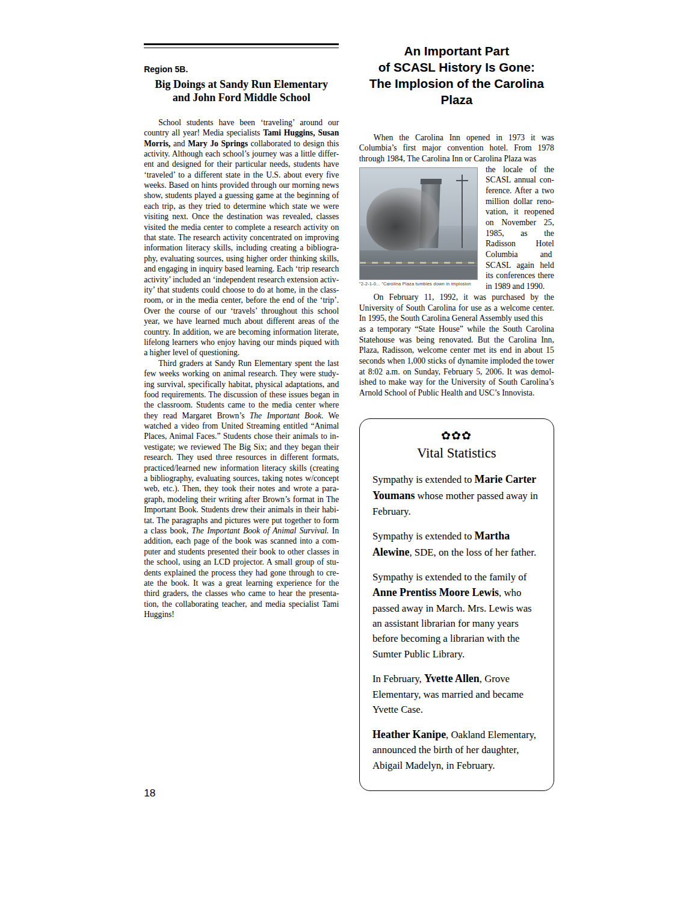Region 5B.
Big Doings at Sandy Run Elementary
and John Ford Middle School
School students have been ‘traveling’ around our country all year! Media specialists Tami Huggins, Susan Morris, and Mary Jo Springs collaborated to design this activity. Although each school’s journey was a little different and designed for their particular needs, students have ‘traveled’ to a different state in the U.S. about every five weeks. Based on hints provided through our morning news show, students played a guessing game at the beginning of each trip, as they tried to determine which state we were visiting next. Once the destination was revealed, classes visited the media center to complete a research activity on that state. The research activity concentrated on improving information literacy skills, including creating a bibliography, evaluating sources, using higher order thinking skills, and engaging in inquiry based learning. Each ‘trip research activity’ included an ‘independent research extension activity’ that students could choose to do at home, in the classroom, or in the media center, before the end of the ‘trip’. Over the course of our ‘travels’ throughout this school year, we have learned much about different areas of the country. In addition, we are becoming information literate, lifelong learners who enjoy having our minds piqued with a higher level of questioning.
Third graders at Sandy Run Elementary spent the last few weeks working on animal research. They were studying survival, specifically habitat, physical adaptations, and food requirements. The discussion of these issues began in the classroom. Students came to the media center where they read Margaret Brown’s The Important Book. We watched a video from United Streaming entitled “Animal Places, Animal Faces.” Students chose their animals to investigate; we reviewed The Big Six; and they began their research. They used three resources in different formats, practiced/learned new information literacy skills (creating a bibliography, evaluating sources, taking notes w/concept web, etc.). Then, they took their notes and wrote a paragraph, modeling their writing after Brown’s format in The Important Book. Students drew their animals in their habitat. The paragraphs and pictures were put together to form a class book, The Important Book of Animal Survival. In addition, each page of the book was scanned into a computer and students presented their book to other classes in the school, using an LCD projector. A small group of students explained the process they had gone through to create the book. It was a great learning experience for the third graders, the classes who came to hear the presentation, the collaborating teacher, and media specialist Tami Huggins!
An Important Part
of SCASL History Is Gone:
The Implosion of the Carolina Plaza
When the Carolina Inn opened in 1973 it was Columbia’s first major convention hotel. From 1978 through 1984, The Carolina Inn or Carolina Plaza was
"2-2-1-0... "Carolina Plaza tumbles down in implosion
the locale of the SCASL annual conference. After a two million dollar renovation, it reopened on November 25, 1985, as the Radisson Hotel Columbia and SCASL again held its conferences there in 1989 and 1990.
On February 11, 1992, it was purchased by the University of South Carolina for use as a welcome center. In 1995, the South Carolina General Assembly used this
as a temporary “State House” while the South Carolina Statehouse was being renovated. But the Carolina Inn, Plaza, Radisson, welcome center met its end in about 15 seconds when 1,000 sticks of dynamite imploded the tower at 8:02 a.m. on Sunday, February 5, 2006. It was demolished to make way for the University of South Carolina’s Arnold School of Public Health and USC’s Innovista.
✿✿✿
Vital Statistics
Sympathy is extended to Marie Carter Youmans whose mother passed away in February.
Sympathy is extended to Martha Alewine, SDE, on the loss of her father.
Sympathy is extended to the family of Anne Prentiss Moore Lewis, who passed away in March. Mrs. Lewis was an assistant librarian for many years before becoming a librarian with the Sumter Public Library.
In February, Yvette Allen, Grove Elementary, was married and became Yvette Case.
Heather Kanipe, Oakland Elementary, announced the birth of her daughter, Abigail Madelyn, in February.
18